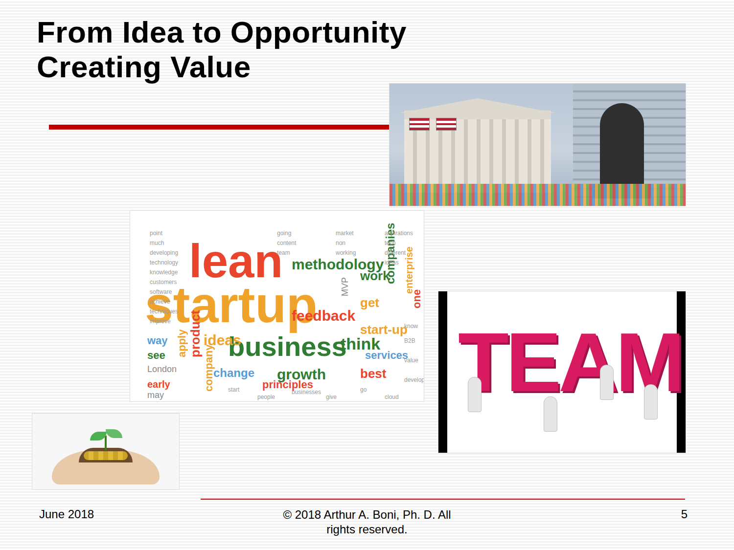From Idea to Opportunity
Creating Value
lean
startup
business
methodology
feedback
start-up
think
ideas
product
growth
change
principles
best
services
companies
enterprise
way
see
apply
London
early
may
company
work
get
one
MVP
point
much
developing
technology
knowledge
customers
software
achieve
techniques
improve
going
content
team
market
non
working
aspirations
tech
different
ideas
start
people
businesses
give
go
cloud
develop
value
B2B
know
TEAM
June 2018
© 2018 Arthur A. Boni, Ph. D. All
rights reserved.
5